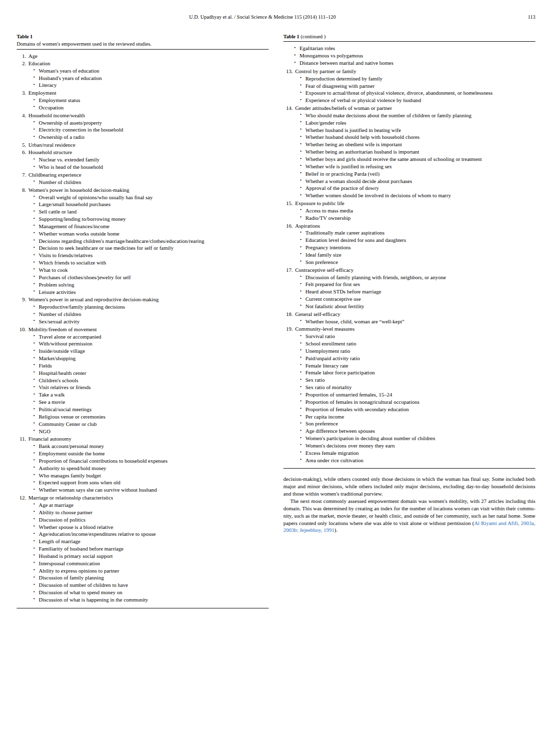U.D. Upadhyay et al. / Social Science & Medicine 115 (2014) 111–120
113
Table 1 Domains of women's empowerment used in the reviewed studies.
Age
Education
Woman's years of education
Husband's years of education
Literacy
Employment
Employment status
Occupation
Household income/wealth
Ownership of assets/property
Electricity connection in the household
Ownership of a radio
Urban/rural residence
Household structure
Nuclear vs. extended family
Who is head of the household
Childbearing experience
Number of children
Women's power in household decision-making
Overall weight of opinions/who usually has final say
Large/small household purchases
Sell cattle or land
Supporting/lending to/borrowing money
Management of finances/income
Whether woman works outside home
Decisions regarding children's marriage/healthcare/clothes/education/rearing
Decision to seek healthcare or use medicines for self or family
Visits to friends/relatives
Which friends to socialize with
What to cook
Purchases of clothes/shoes/jewelry for self
Problem solving
Leisure activities
Women's power in sexual and reproductive decision-making
Reproductive/family planning decisions
Number of children
Sex/sexual activity
Mobility/freedom of movement
Travel alone or accompanied
With/without permission
Inside/outside village
Market/shopping
Fields
Hospital/health center
Children's schools
Visit relatives or friends
Take a walk
See a movie
Political/social meetings
Religious venue or ceremonies
Community Center or club
NGO
Financial autonomy
Bank account/personal money
Employment outside the home
Proportion of financial contributions to household expenses
Authority to spend/hold money
Who manages family budget
Expected support from sons when old
Whether woman says she can survive without husband
Marriage or relationship characteristics
Age at marriage
Ability to choose partner
Discussion of politics
Whether spouse is a blood relative
Age/education/income/expenditures relative to spouse
Length of marriage
Familiarity of husband before marriage
Husband is primary social support
Interspousal communication
Ability to express opinions to partner
Discussion of family planning
Discussion of number of children to have
Discussion of what to spend money on
Discussion of what is happening in the community
Table 1 (continued )
Egalitarian roles
Monogamous vs polygamous
Distance between marital and native homes
Control by partner or family
Reproduction determined by family
Fear of disagreeing with partner
Exposure to actual/threat of physical violence, divorce, abandonment, or homelessness
Experience of verbal or physical violence by husband
Gender attitudes/beliefs of woman or partner
Who should make decisions about the number of children or family planning
Labor/gender roles
Whether husband is justified in beating wife
Whether husband should help with household chores
Whether being an obedient wife is important
Whether being an authoritarian husband is important
Whether boys and girls should receive the same amount of schooling or treatment
Whether wife is justified in refusing sex
Belief in or practicing Parda (veil)
Whether a woman should decide about purchases
Approval of the practice of dowry
Whether women should be involved in decisions of whom to marry
Exposure to public life
Access to mass media
Radio/TV ownership
Aspirations
Traditionally male career aspirations
Education level desired for sons and daughters
Pregnancy intentions
Ideal family size
Son preference
Contraceptive self-efficacy
Discussion of family planning with friends, neighbors, or anyone
Felt prepared for first sex
Heard about STDs before marriage
Current contraceptive use
Not fatalistic about fertility
General self-efficacy
Whether house, child, woman are “well-kept”
Community-level measures
Survival ratio
School enrollment ratio
Unemployment ratio
Paid/unpaid activity ratio
Female literacy rate
Female labor force participation
Sex ratio
Sex ratio of mortality
Proportion of unmarried females, 15–24
Proportion of females in nonagricultural occupations
Proportion of females with secondary education
Per capita income
Son preference
Age difference between spouses
Women's participation in deciding about number of children
Women's decisions over money they earn
Excess female migration
Area under rice cultivation
decision-making), while others counted only those decisions in which the woman has final say. Some included both major and minor decisions, while others included only major decisions, excluding day-to-day household decisions and those within women's traditional purview.
The next most commonly assessed empowerment domain was women's mobility, with 27 articles including this domain. This was determined by creating an index for the number of locations women can visit within their community, such as the market, movie theater, or health clinic, and outside of her community, such as her natal home. Some papers counted only locations where she was able to visit alone or without permission (Al Riyami and Afifi, 2003a, 2003b; Jejeebhoy, 1991).